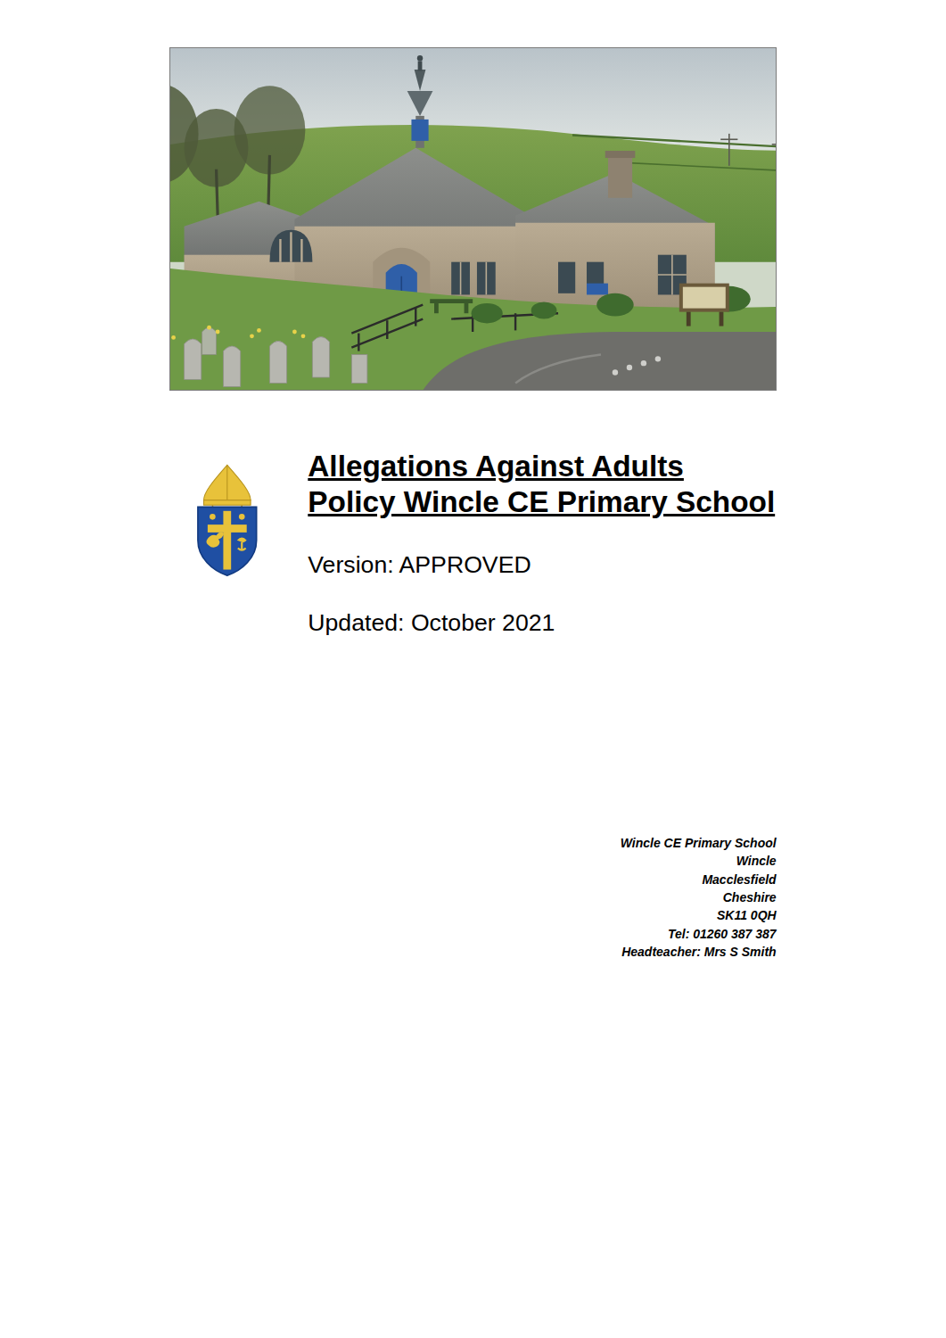Allegations Against Adults Policy Wincle CE Primary School
Version: APPROVED
Updated: October 2021
Wincle CE Primary School
Wincle
Macclesfield
Cheshire
SK11 0QH
Tel: 01260 387 387
Headteacher: Mrs S Smith